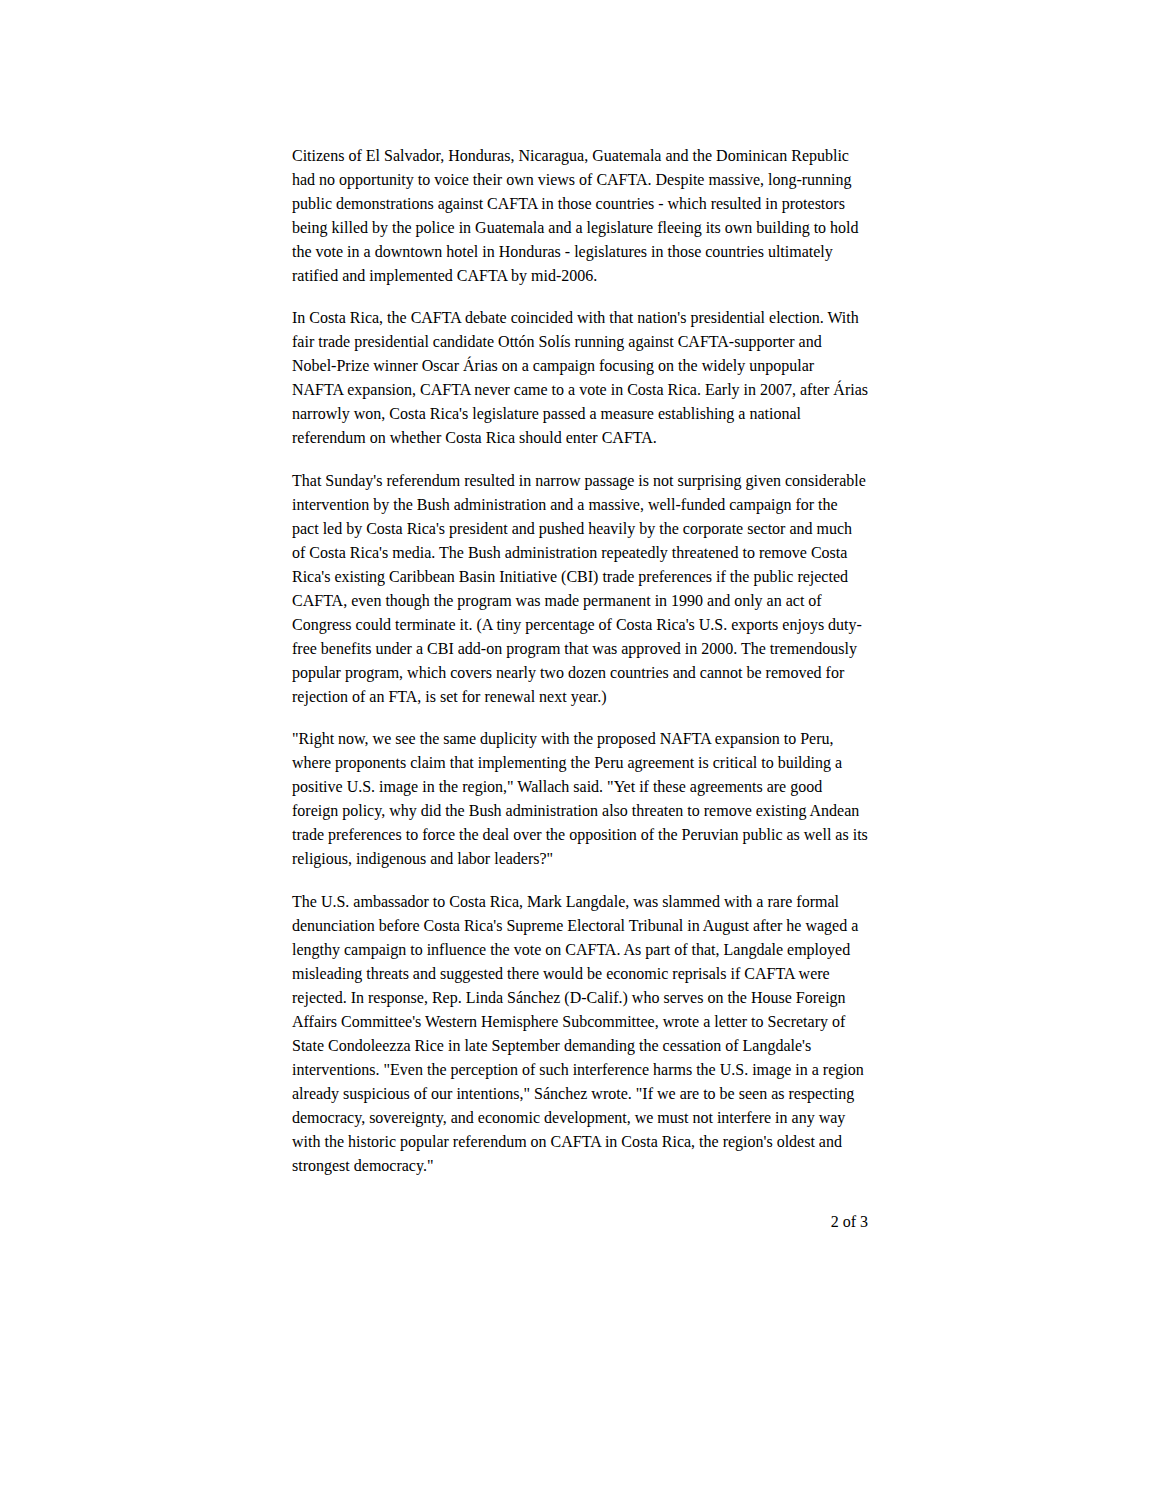Citizens of El Salvador, Honduras, Nicaragua, Guatemala and the Dominican Republic had no opportunity to voice their own views of CAFTA. Despite massive, long-running public demonstrations against CAFTA in those countries - which resulted in protestors being killed by the police in Guatemala and a legislature fleeing its own building to hold the vote in a downtown hotel in Honduras - legislatures in those countries ultimately ratified and implemented CAFTA by mid-2006.
In Costa Rica, the CAFTA debate coincided with that nation's presidential election. With fair trade presidential candidate Ottón Solís running against CAFTA-supporter and Nobel-Prize winner Oscar Árias on a campaign focusing on the widely unpopular NAFTA expansion, CAFTA never came to a vote in Costa Rica. Early in 2007, after Árias narrowly won, Costa Rica's legislature passed a measure establishing a national referendum on whether Costa Rica should enter CAFTA.
That Sunday's referendum resulted in narrow passage is not surprising given considerable intervention by the Bush administration and a massive, well-funded campaign for the pact led by Costa Rica's president and pushed heavily by the corporate sector and much of Costa Rica's media. The Bush administration repeatedly threatened to remove Costa Rica's existing Caribbean Basin Initiative (CBI) trade preferences if the public rejected CAFTA, even though the program was made permanent in 1990 and only an act of Congress could terminate it. (A tiny percentage of Costa Rica's U.S. exports enjoys duty-free benefits under a CBI add-on program that was approved in 2000. The tremendously popular program, which covers nearly two dozen countries and cannot be removed for rejection of an FTA, is set for renewal next year.)
"Right now, we see the same duplicity with the proposed NAFTA expansion to Peru, where proponents claim that implementing the Peru agreement is critical to building a positive U.S. image in the region," Wallach said. "Yet if these agreements are good foreign policy, why did the Bush administration also threaten to remove existing Andean trade preferences to force the deal over the opposition of the Peruvian public as well as its religious, indigenous and labor leaders?"
The U.S. ambassador to Costa Rica, Mark Langdale, was slammed with a rare formal denunciation before Costa Rica's Supreme Electoral Tribunal in August after he waged a lengthy campaign to influence the vote on CAFTA. As part of that, Langdale employed misleading threats and suggested there would be economic reprisals if CAFTA were rejected. In response, Rep. Linda Sánchez (D-Calif.) who serves on the House Foreign Affairs Committee's Western Hemisphere Subcommittee, wrote a letter to Secretary of State Condoleezza Rice in late September demanding the cessation of Langdale's interventions. "Even the perception of such interference harms the U.S. image in a region already suspicious of our intentions," Sánchez wrote. "If we are to be seen as respecting democracy, sovereignty, and economic development, we must not interfere in any way with the historic popular referendum on CAFTA in Costa Rica, the region's oldest and strongest democracy."
2 of 3